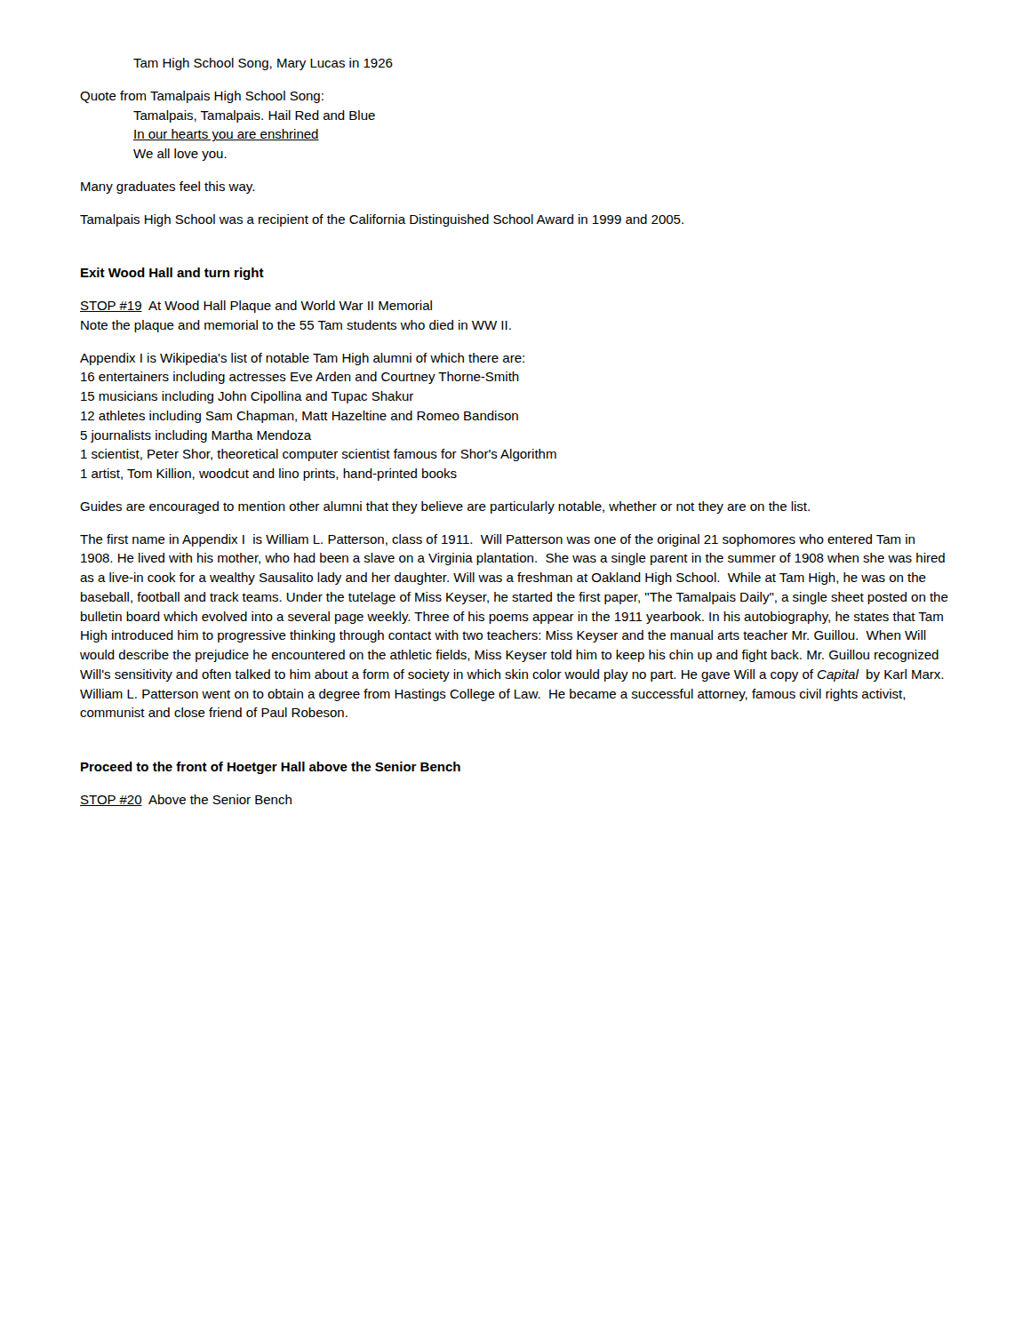Tam High School Song, Mary Lucas in 1926
Quote from Tamalpais High School Song:
Tamalpais, Tamalpais. Hail Red and Blue
In our hearts you are enshrined
We all love you.
Many graduates feel this way.
Tamalpais High School was a recipient of the California Distinguished School Award in 1999 and 2005.
Exit Wood Hall and turn right
STOP #19 At Wood Hall Plaque and World War II Memorial
Note the plaque and memorial to the 55 Tam students who died in WW II.
Appendix I is Wikipedia's list of notable Tam High alumni of which there are:
16 entertainers including actresses Eve Arden and Courtney Thorne-Smith
15 musicians including John Cipollina and Tupac Shakur
12 athletes including Sam Chapman, Matt Hazeltine and Romeo Bandison
5 journalists including Martha Mendoza
1 scientist, Peter Shor, theoretical computer scientist famous for Shor's Algorithm
1 artist, Tom Killion, woodcut and lino prints, hand-printed books
Guides are encouraged to mention other alumni that they believe are particularly notable, whether or not they are on the list.
The first name in Appendix I is William L. Patterson, class of 1911. Will Patterson was one of the original 21 sophomores who entered Tam in 1908. He lived with his mother, who had been a slave on a Virginia plantation. She was a single parent in the summer of 1908 when she was hired as a live-in cook for a wealthy Sausalito lady and her daughter. Will was a freshman at Oakland High School. While at Tam High, he was on the baseball, football and track teams. Under the tutelage of Miss Keyser, he started the first paper, "The Tamalpais Daily", a single sheet posted on the bulletin board which evolved into a several page weekly. Three of his poems appear in the 1911 yearbook. In his autobiography, he states that Tam High introduced him to progressive thinking through contact with two teachers: Miss Keyser and the manual arts teacher Mr. Guillou. When Will would describe the prejudice he encountered on the athletic fields, Miss Keyser told him to keep his chin up and fight back. Mr. Guillou recognized Will's sensitivity and often talked to him about a form of society in which skin color would play no part. He gave Will a copy of Capital by Karl Marx. William L. Patterson went on to obtain a degree from Hastings College of Law. He became a successful attorney, famous civil rights activist, communist and close friend of Paul Robeson.
Proceed to the front of Hoetger Hall above the Senior Bench
STOP #20 Above the Senior Bench